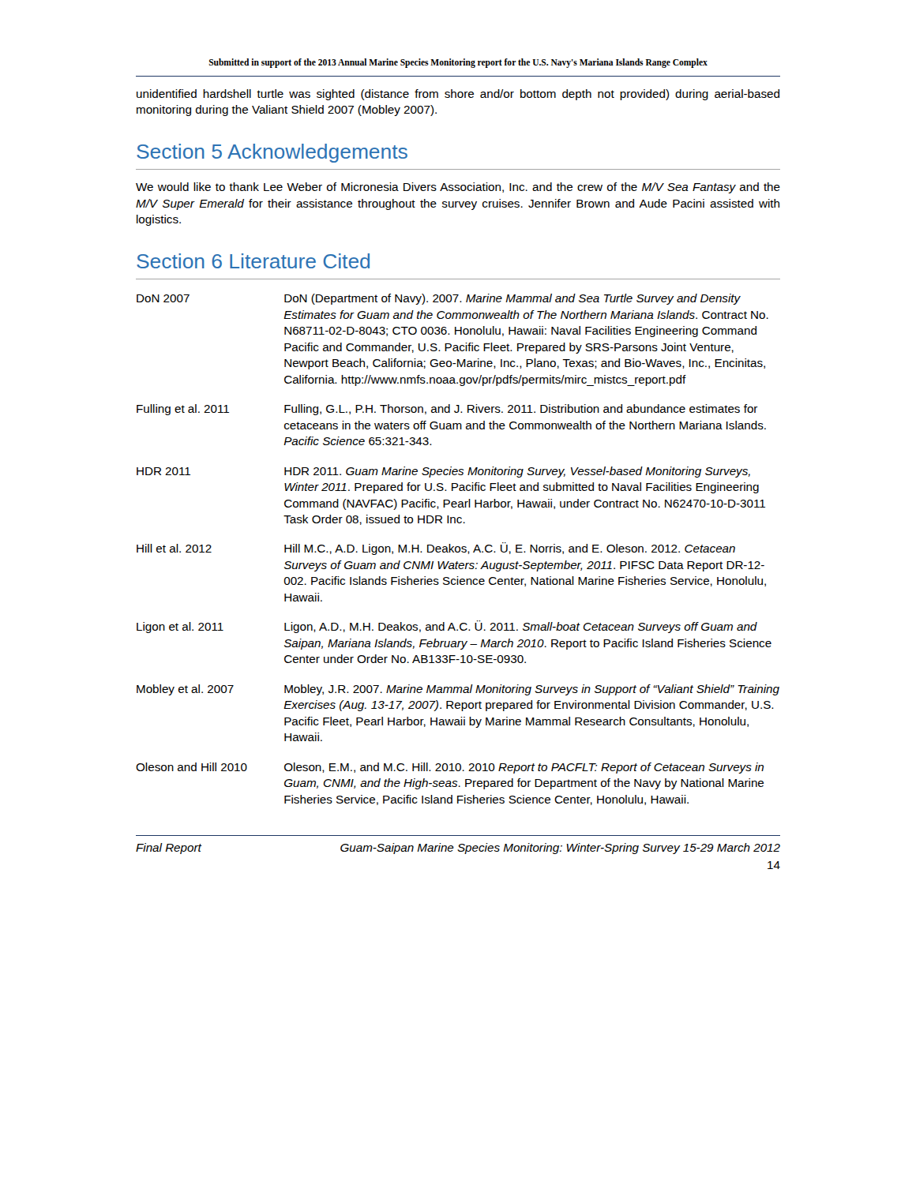Submitted in support of the 2013 Annual Marine Species Monitoring report for the U.S. Navy's Mariana Islands Range Complex
unidentified hardshell turtle was sighted (distance from shore and/or bottom depth not provided) during aerial-based monitoring during the Valiant Shield 2007 (Mobley 2007).
Section 5 Acknowledgements
We would like to thank Lee Weber of Micronesia Divers Association, Inc. and the crew of the M/V Sea Fantasy and the M/V Super Emerald for their assistance throughout the survey cruises. Jennifer Brown and Aude Pacini assisted with logistics.
Section 6 Literature Cited
DoN 2007
DoN (Department of Navy). 2007. Marine Mammal and Sea Turtle Survey and Density Estimates for Guam and the Commonwealth of The Northern Mariana Islands. Contract No. N68711-02-D-8043; CTO 0036. Honolulu, Hawaii: Naval Facilities Engineering Command Pacific and Commander, U.S. Pacific Fleet. Prepared by SRS-Parsons Joint Venture, Newport Beach, California; Geo-Marine, Inc., Plano, Texas; and Bio-Waves, Inc., Encinitas, California. http://www.nmfs.noaa.gov/pr/pdfs/permits/mirc_mistcs_report.pdf
Fulling et al. 2011
Fulling, G.L., P.H. Thorson, and J. Rivers. 2011. Distribution and abundance estimates for cetaceans in the waters off Guam and the Commonwealth of the Northern Mariana Islands. Pacific Science 65:321-343.
HDR 2011
HDR 2011. Guam Marine Species Monitoring Survey, Vessel-based Monitoring Surveys, Winter 2011. Prepared for U.S. Pacific Fleet and submitted to Naval Facilities Engineering Command (NAVFAC) Pacific, Pearl Harbor, Hawaii, under Contract No. N62470-10-D-3011 Task Order 08, issued to HDR Inc.
Hill et al. 2012
Hill M.C., A.D. Ligon, M.H. Deakos, A.C. Ü, E. Norris, and E. Oleson. 2012. Cetacean Surveys of Guam and CNMI Waters: August-September, 2011. PIFSC Data Report DR-12-002. Pacific Islands Fisheries Science Center, National Marine Fisheries Service, Honolulu, Hawaii.
Ligon et al. 2011
Ligon, A.D., M.H. Deakos, and A.C. Ü. 2011. Small-boat Cetacean Surveys off Guam and Saipan, Mariana Islands, February – March 2010. Report to Pacific Island Fisheries Science Center under Order No. AB133F-10-SE-0930.
Mobley et al. 2007
Mobley, J.R. 2007. Marine Mammal Monitoring Surveys in Support of “Valiant Shield” Training Exercises (Aug. 13-17, 2007). Report prepared for Environmental Division Commander, U.S. Pacific Fleet, Pearl Harbor, Hawaii by Marine Mammal Research Consultants, Honolulu, Hawaii.
Oleson and Hill 2010
Oleson, E.M., and M.C. Hill. 2010. 2010 Report to PACFLT: Report of Cetacean Surveys in Guam, CNMI, and the High-seas. Prepared for Department of the Navy by National Marine Fisheries Service, Pacific Island Fisheries Science Center, Honolulu, Hawaii.
Final Report Guam-Saipan Marine Species Monitoring: Winter-Spring Survey 15-29 March 2012
14